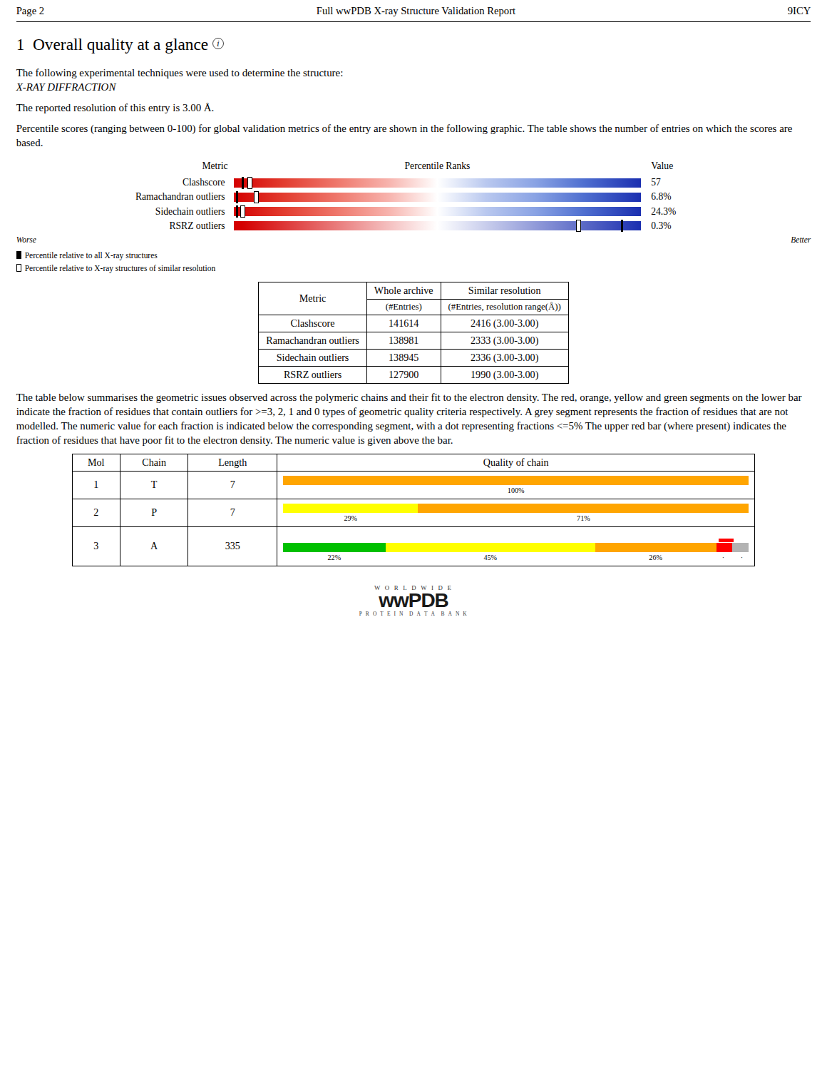Page 2
Full wwPDB X-ray Structure Validation Report
9ICY
1 Overall quality at a glance i
The following experimental techniques were used to determine the structure:
X-RAY DIFFRACTION
The reported resolution of this entry is 3.00 Å.
Percentile scores (ranging between 0-100) for global validation metrics of the entry are shown in the following graphic. The table shows the number of entries on which the scores are based.
| Metric | Percentile Ranks | Value |
| --- | --- | --- |
| Clashscore | | 57 |
| Ramachandran outliers | | 6.8% |
| Sidechain outliers | | 24.3% |
| RSRZ outliers | | 0.3% |
Worse Better
Percentile relative to all X-ray structures
Percentile relative to X-ray structures of similar resolution
| Metric | Whole archive | Similar resolution |
| --- | --- | --- |
| (#Entries) | (#Entries, resolution range(Å)) |
| Clashscore | 141614 | 2416 (3.00-3.00) |
| Ramachandran outliers | 138981 | 2333 (3.00-3.00) |
| Sidechain outliers | 138945 | 2336 (3.00-3.00) |
| RSRZ outliers | 127900 | 1990 (3.00-3.00) |
The table below summarises the geometric issues observed across the polymeric chains and their fit to the electron density. The red, orange, yellow and green segments on the lower bar indicate the fraction of residues that contain outliers for >=3, 2, 1 and 0 types of geometric quality criteria respectively. A grey segment represents the fraction of residues that are not modelled. The numeric value for each fraction is indicated below the corresponding segment, with a dot representing fractions <=5% The upper red bar (where present) indicates the fraction of residues that have poor fit to the electron density. The numeric value is given above the bar.
| Mol | Chain | Length | Quality of chain |
| --- | --- | --- | --- |
| 1 | T | 7 | 100% |
| 2 | P | 7 | 29% 71% |
| 3 | A | 335 | 22% 45% 26% · · |
W O R L D W I D E
ww PDB
P R O T E I N D A T A B A N K